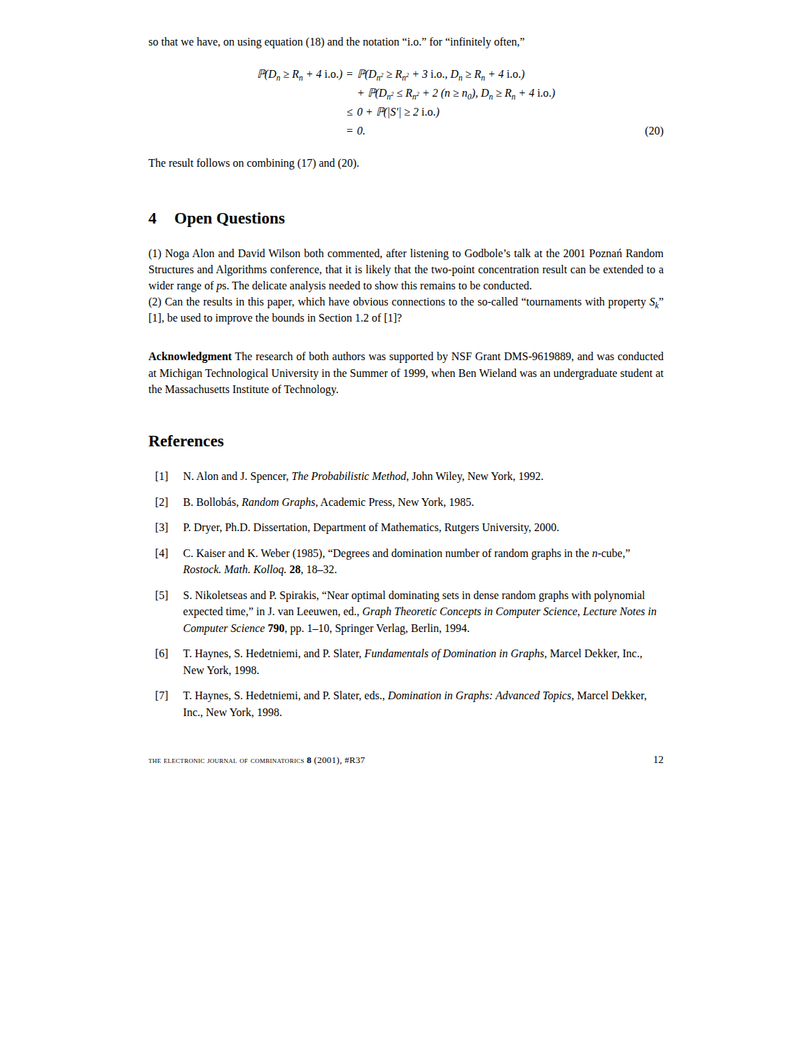so that we have, on using equation (18) and the notation “i.o.” for “infinitely often,”
| ℙ(D n ≥ R n + 4 i.o. ) | = | ℙ(D n 2 ≥ R n 2 + 3 i.o. , D n ≥ R n + 4 i.o. ) |
| | | + ℙ(D n 2 ≤ R n 2 + 2 (n ≥ n 0 ), D n ≥ R n + 4 i.o. ) |
| | ≤ | 0 + ℙ(/S′/ ≥ 2 i.o. ) |
| | = | 0. |
(20)
The result follows on combining (17) and (20).
4 Open Questions
(1) Noga Alon and David Wilson both commented, after listening to Godbole’s talk at the 2001 Poznań Random Structures and Algorithms conference, that it is likely that the two-point concentration result can be extended to a wider range of ps. The delicate analysis needed to show this remains to be conducted.
(2) Can the results in this paper, which have obvious connections to the so-called “tournaments with property Sk” [1], be used to improve the bounds in Section 1.2 of [1]?
Acknowledgment The research of both authors was supported by NSF Grant DMS-9619889, and was conducted at Michigan Technological University in the Summer of 1999, when Ben Wieland was an undergraduate student at the Massachusetts Institute of Technology.
References
N. Alon and J. Spencer, The Probabilistic Method, John Wiley, New York, 1992.
B. Bollobás, Random Graphs, Academic Press, New York, 1985.
P. Dryer, Ph.D. Dissertation, Department of Mathematics, Rutgers University, 2000.
C. Kaiser and K. Weber (1985), “Degrees and domination number of random graphs in the n-cube,” Rostock. Math. Kolloq. 28, 18–32.
S. Nikoletseas and P. Spirakis, “Near optimal dominating sets in dense random graphs with polynomial expected time,” in J. van Leeuwen, ed., Graph Theoretic Concepts in Computer Science, Lecture Notes in Computer Science 790, pp. 1–10, Springer Verlag, Berlin, 1994.
T. Haynes, S. Hedetniemi, and P. Slater, Fundamentals of Domination in Graphs, Marcel Dekker, Inc., New York, 1998.
T. Haynes, S. Hedetniemi, and P. Slater, eds., Domination in Graphs: Advanced Topics, Marcel Dekker, Inc., New York, 1998.
the electronic journal of combinatorics 8 (2001), #R37 12